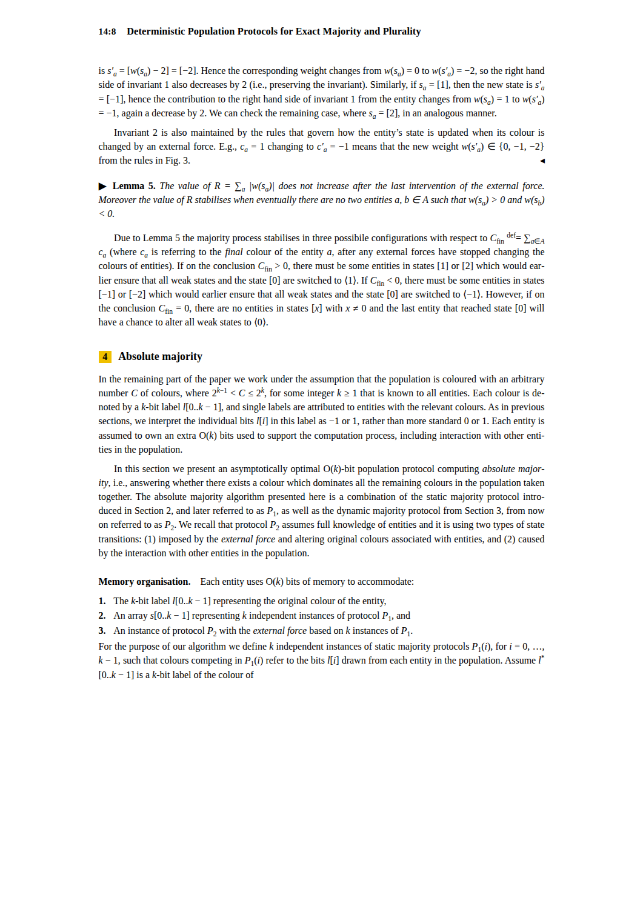14:8 Deterministic Population Protocols for Exact Majority and Plurality
is s′a = [w(sa) − 2] = [−2]. Hence the corresponding weight changes from w(sa) = 0 to w(s′a) = −2, so the right hand side of invariant 1 also decreases by 2 (i.e., preserving the invariant). Similarly, if sa = [1], then the new state is s′a = [−1], hence the contribution to the right hand side of invariant 1 from the entity changes from w(sa) = 1 to w(s′a) = −1, again a decrease by 2. We can check the remaining case, where sa = [2], in an analogous manner.
Invariant 2 is also maintained by the rules that govern how the entity’s state is updated when its colour is changed by an external force. E.g., ca = 1 changing to c′a = −1 means that the new weight w(s′a) ∈ {0, −1, −2} from the rules in Fig. 3. ◂
▶ Lemma 5. The value of R = ∑a |w(sa)| does not increase after the last intervention of the external force. Moreover the value of R stabilises when eventually there are no two entities a, b ∈ A such that w(sa) > 0 and w(sb) < 0.
Due to Lemma 5 the majority process stabilises in three possibile configurations with respect to Cfin def= ∑a∈A ca (where ca is referring to the final colour of the entity a, after any external forces have stopped changing the colours of entities). If on the conclusion Cfin > 0, there must be some entities in states [1] or [2] which would earlier ensure that all weak states and the state [0] are switched to ⟨1⟩. If Cfin < 0, there must be some entities in states [−1] or [−2] which would earlier ensure that all weak states and the state [0] are switched to ⟨−1⟩. However, if on the conclusion Cfin = 0, there are no entities in states [x] with x ≠ 0 and the last entity that reached state [0] will have a chance to alter all weak states to ⟨0⟩.
4 Absolute majority
In the remaining part of the paper we work under the assumption that the population is coloured with an arbitrary number C of colours, where 2k−1 < C ≤ 2k, for some integer k ≥ 1 that is known to all entities. Each colour is denoted by a k-bit label l[0..k − 1], and single labels are attributed to entities with the relevant colours. As in previous sections, we interpret the individual bits l[i] in this label as −1 or 1, rather than more standard 0 or 1. Each entity is assumed to own an extra O(k) bits used to support the computation process, including interaction with other entities in the population.
In this section we present an asymptotically optimal O(k)-bit population protocol computing absolute majority, i.e., answering whether there exists a colour which dominates all the remaining colours in the population taken together. The absolute majority algorithm presented here is a combination of the static majority protocol introduced in Section 2, and later referred to as P1, as well as the dynamic majority protocol from Section 3, from now on referred to as P2. We recall that protocol P2 assumes full knowledge of entities and it is using two types of state transitions: (1) imposed by the external force and altering original colours associated with entities, and (2) caused by the interaction with other entities in the population.
Memory organisation. Each entity uses O(k) bits of memory to accommodate:
The k-bit label l[0..k − 1] representing the original colour of the entity,
An array s[0..k − 1] representing k independent instances of protocol P1, and
An instance of protocol P2 with the external force based on k instances of P1.
For the purpose of our algorithm we define k independent instances of static majority protocols P1(i), for i = 0, …, k − 1, such that colours competing in P1(i) refer to the bits l[i] drawn from each entity in the population. Assume l*[0..k − 1] is a k-bit label of the colour of